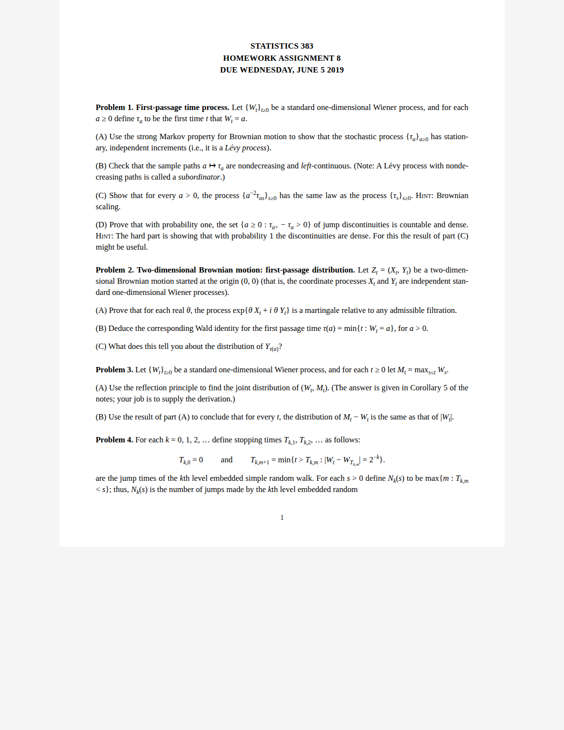Statistics 383
Homework Assignment 8
Due Wednesday, June 5 2019
Problem 1. First-passage time process. Let {Wt}t≥0 be a standard one-dimensional Wiener process, and for each a ≥ 0 define τa to be the first time t that Wt = a.
(A) Use the strong Markov property for Brownian motion to show that the stochastic process {τa}a≥0 has stationary, independent increments (i.e., it is a Lévy process).
(B) Check that the sample paths a ↦ τa are nondecreasing and left-continuous. (Note: A Lévy process with nondecreasing paths is called a subordinator.)
(C) Show that for every a > 0, the process {a−2τas}s≥0 has the same law as the process {τs}s≥0. Hint: Brownian scaling.
(D) Prove that with probability one, the set {a ≥ 0 : τa+ − τa > 0} of jump discontinuities is countable and dense. Hint: The hard part is showing that with probability 1 the discontinuities are dense. For this the result of part (C) might be useful.
Problem 2. Two-dimensional Brownian motion: first-passage distribution. Let Zt = (Xt, Yt) be a two-dimensional Brownian motion started at the origin (0, 0) (that is, the coordinate processes Xt and Yt are independent standard one-dimensional Wiener processes).
(A) Prove that for each real θ, the process exp{θ Xt + i θ Yt} is a martingale relative to any admissible filtration.
(B) Deduce the corresponding Wald identity for the first passage time τ(a) = min{t : Wt = a}, for a > 0.
(C) What does this tell you about the distribution of Yτ(a)?
Problem 3. Let {Wt}t≥0 be a standard one-dimensional Wiener process, and for each t ≥ 0 let Mt = maxs≤t Ws.
(A) Use the reflection principle to find the joint distribution of (Wt, Mt). (The answer is given in Corollary 5 of the notes; your job is to supply the derivation.)
(B) Use the result of part (A) to conclude that for every t, the distribution of Mt − Wt is the same as that of |Wt|.
Problem 4. For each k = 0, 1, 2, … define stopping times Tk,1, Tk,2, … as follows:
Tk,0 = 0 and Tk,m+1 = min{t > Tk,m : |Wt − WTk,m| = 2−k}.
are the jump times of the kth level embedded simple random walk. For each s > 0 define Nk(s) to be max{m : Tk,m < s}; thus, Nk(s) is the number of jumps made by the kth level embedded random
1